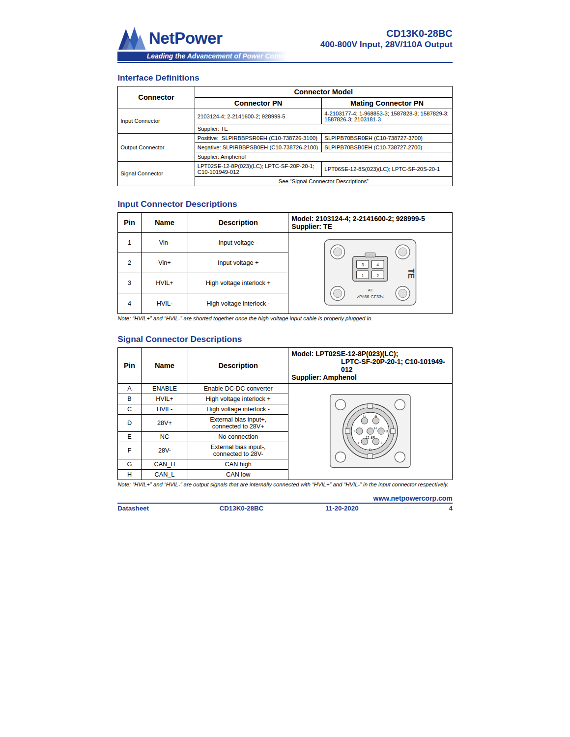Net Power
Leading the Advancement of Power Conversion
CD13K0-28BC
400-800V Input, 28V/110A Output
Interface Definitions
| Connector | Connector Model |
| --- | --- |
| Connector PN | Mating Connector PN |
| Input Connector | 2103124-4; 2-2141600-2; 928999-5 | 4-2103177-4; 1-968853-3; 1587828-3; 1587829-3; 1587826-3; 2103181-3 |
| Supplier: TE |
| Output Connector | Positive: SLPIRBBPSR0EH (C10-738726-3100) | SLPIPB70BSR0EH (C10-738727-3700) |
| Negative: SLPIRBBPSB0EH (C10-738726-2100) | SLPIPB70BSB0EH (C10-738727-2700) |
| Supplier: Amphenol |
| Signal Connector | LPT02SE-12-8P(023)(LC); LPTC-SF-20P-20-1; C10-101949-012 | LPT06SE-12-8S(023)(LC); LPTC-SF-20S-20-1 |
| See “Signal Connector Descriptions” |
Input Connector Descriptions
| Pin | Name | Description | Model: 2103124-4; 2-2141600-2; 928999-5 Supplier: TE |
| --- | --- | --- | --- |
| 1 | Vin- | Input voltage - | 3 4 1 2 TE A2 >PA66-GF33< |
| 2 | Vin+ | Input voltage + |
| 3 | HVIL+ | High voltage interlock + |
| 4 | HVIL- | High voltage interlock - |
Note: “HVIL+” and “HVIL-” are shorted together once the high voltage input cable is properly plugged in.
Signal Connector Descriptions
| Pin | Name | Description | Model: LPT02SE-12-8P(023)(LC); LPTC-SF-20P-20-1; C10-101949-012 Supplier: Amphenol |
| --- | --- | --- | --- |
| A | ENABLE | Enable DC-DC converter | G A F H B E C D 12-8P |
| B | HVIL+ | High voltage interlock + |
| C | HVIL- | High voltage interlock - |
| D | 28V+ | External bias input+, connected to 28V+ |
| E | NC | No connection |
| F | 28V- | External bias input-, connected to 28V- |
| G | CAN_H | CAN high |
| H | CAN_L | CAN low |
Note: “HVIL+” and “HVIL-” are output signals that are internally connected with “HVIL+” and “HVIL-” in the input connector respectively.
www.netpowercorp.com
Datasheet
CD13K0-28BC
11-20-2020
4